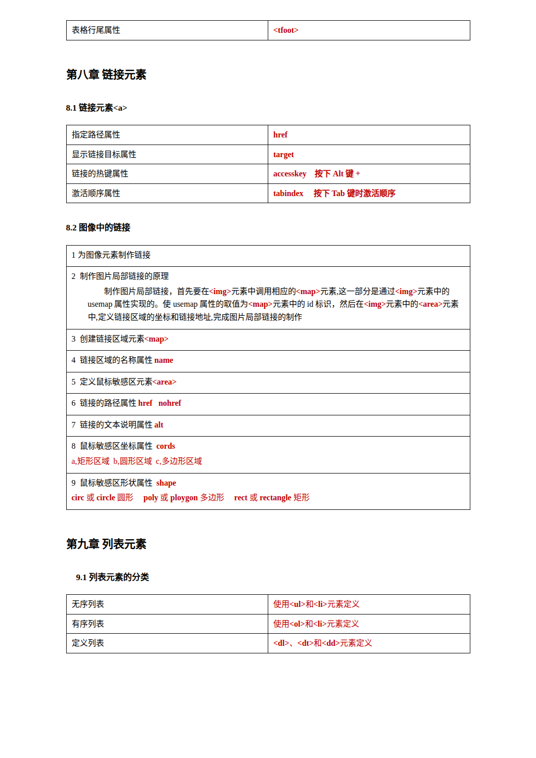| 表格行尾属性 | <tfoot> |
第八章 链接元素
8.1 链接元素<a>
| 指定路径属性 | href |
| 显示链接目标属性 | target |
| 链接的热键属性 | accesskey 按下 Alt 键 + |
| 激活顺序属性 | tabindex 按下 Tab 键时激活顺序 |
8.2 图像中的链接
| 1 为图像元素制作链接 |
| 2 制作图片局部链接的原理 制作图片局部链接，首先要在 <img> 元素中调用相应的 <map> 元素,这一部分是通过 <img> 元素中的 usemap 属性实现的。使 usemap 属性的取值为 <map> 元素中的 id 标识，然后在 <img> 元素中的 <area> 元素中,定义链接区域的坐标和链接地址,完成图片局部链接的制作 |
| 3 创建链接区域元素 <map> |
| 4 链接区域的名称属性 name |
| 5 定义鼠标敏感区元素 <area> |
| 6 链接的路径属性 href nohref |
| 7 链接的文本说明属性 alt |
| 8 鼠标敏感区坐标属性 cords a,矩形区域 b,圆形区域 c,多边形区域 |
| 9 鼠标敏感区形状属性 shape circ 或 circle 圆形 poly 或 ploygon 多边形 rect 或 rectangle 矩形 |
第九章 列表元素
9.1 列表元素的分类
| 无序列表 | 使用 <ul> 和 <li> 元素定义 |
| 有序列表 | 使用 <ol> 和 <li> 元素定义 |
| 定义列表 | <dl> 、 <dt> 和 <dd> 元素定义 |